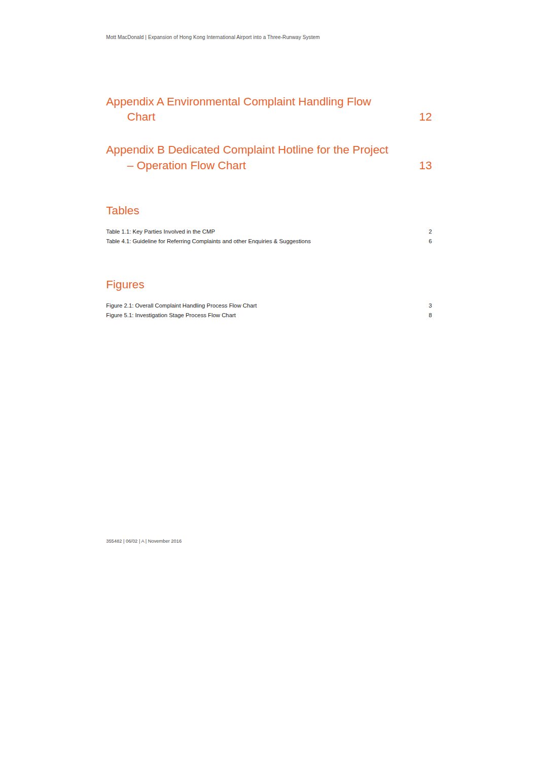Mott MacDonald | Expansion of Hong Kong International Airport into a Three-Runway System
Appendix A Environmental Complaint Handling Flow Chart12
Appendix B Dedicated Complaint Hotline for the Project – Operation Flow Chart13
Tables
Table 1.1: Key Parties Involved in the CMP2
Table 4.1: Guideline for Referring Complaints and other Enquiries & Suggestions6
Figures
Figure 2.1: Overall Complaint Handling Process Flow Chart3
Figure 5.1: Investigation Stage Process Flow Chart8
355482 | 06/02 | A | November 2016